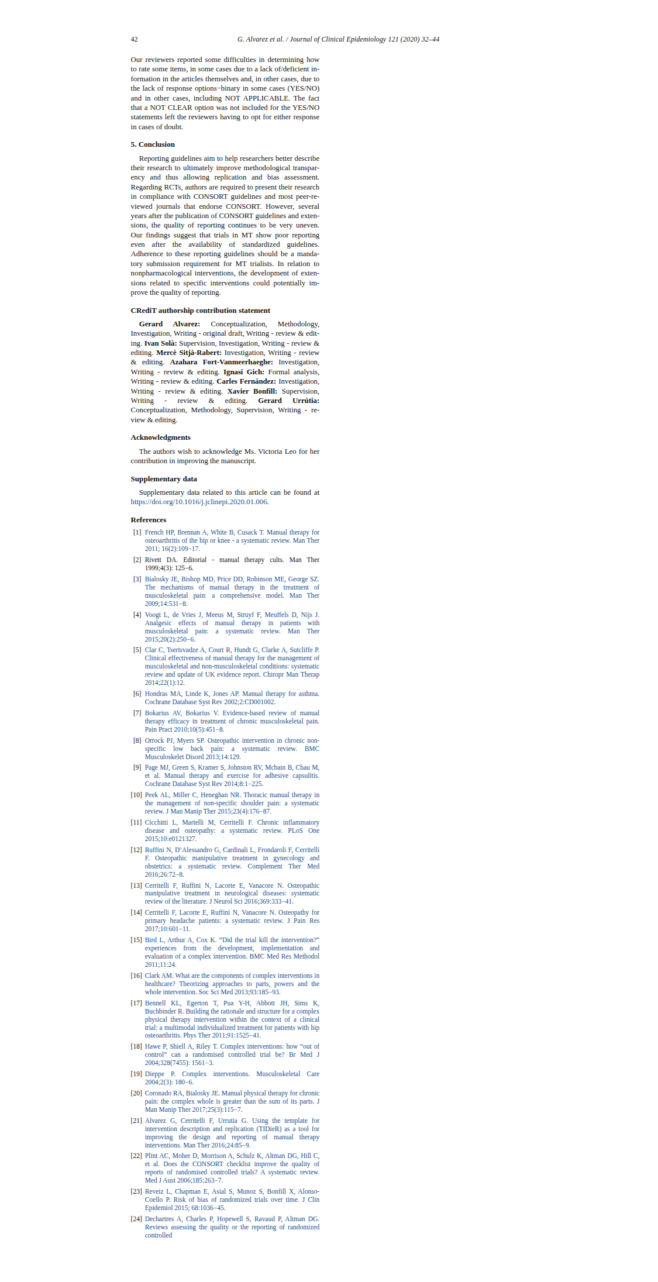42
G. Alvarez et al. / Journal of Clinical Epidemiology 121 (2020) 32–44
Our reviewers reported some difficulties in determining how to rate some items, in some cases due to a lack of/deficient information in the articles themselves and, in other cases, due to the lack of response options−binary in some cases (YES/NO) and in other cases, including NOT APPLICABLE. The fact that a NOT CLEAR option was not included for the YES/NO statements left the reviewers having to opt for either response in cases of doubt.
5. Conclusion
Reporting guidelines aim to help researchers better describe their research to ultimately improve methodological transparency and thus allowing replication and bias assessment. Regarding RCTs, authors are required to present their research in compliance with CONSORT guidelines and most peer-reviewed journals that endorse CONSORT. However, several years after the publication of CONSORT guidelines and extensions, the quality of reporting continues to be very uneven. Our findings suggest that trials in MT show poor reporting even after the availability of standardized guidelines. Adherence to these reporting guidelines should be a mandatory submission requirement for MT trialists. In relation to nonpharmacological interventions, the development of extensions related to specific interventions could potentially improve the quality of reporting.
CRediT authorship contribution statement
Gerard Alvarez: Conceptualization, Methodology, Investigation, Writing - original draft, Writing - review & editing. Ivan Solà: Supervision, Investigation, Writing - review & editing. Mercè Sitjà-Rabert: Investigation, Writing - review & editing. Azahara Fort-Vanmeerhaeghe: Investigation, Writing - review & editing. Ignasi Gich: Formal analysis, Writing - review & editing. Carles Fernández: Investigation, Writing - review & editing. Xavier Bonfill: Supervision, Writing - review & editing. Gerard Urrútia: Conceptualization, Methodology, Supervision, Writing - review & editing.
Acknowledgments
The authors wish to acknowledge Ms. Victoria Leo for her contribution in improving the manuscript.
Supplementary data
Supplementary data related to this article can be found at https://doi.org/10.1016/j.jclinepi.2020.01.006.
References
[1] French HP, Brennan A, White B, Cusack T. Manual therapy for osteoarthritis of the hip or knee - a systematic review. Man Ther 2011; 16(2):109−17.
[2] Rivett DA. Editorial - manual therapy cults. Man Ther 1999;4(3): 125−6.
[3] Bialosky JE, Bishop MD, Price DD, Robinson ME, George SZ. The mechanisms of manual therapy in the treatment of musculoskeletal pain: a comprehensive model. Man Ther 2009;14:531−8.
[4] Voogt L, de Vries J, Meeus M, Struyf F, Meuffels D, Nijs J. Analgesic effects of manual therapy in patients with musculoskeletal pain: a systematic review. Man Ther 2015;20(2):250−6.
[5] Clar C, Tsertsvadze A, Court R, Hundt G, Clarke A, Sutcliffe P. Clinical effectiveness of manual therapy for the management of musculoskeletal and non-musculoskeletal conditions: systematic review and update of UK evidence report. Chiropr Man Therap 2014;22(1):12.
[6] Hondras MA, Linde K, Jones AP. Manual therapy for asthma. Cochrane Database Syst Rev 2002;2:CD001002.
[7] Bokarius AV, Bokarius V. Evidence-based review of manual therapy efficacy in treatment of chronic musculoskeletal pain. Pain Pract 2010;10(5):451−8.
[8] Orrock PJ, Myers SP. Osteopathic intervention in chronic non-specific low back pain: a systematic review. BMC Musculoskelet Disord 2013;14:129.
[9] Page MJ, Green S, Kramer S, Johnston RV, Mcbain B, Chau M, et al. Manual therapy and exercise for adhesive capsulitis. Cochrane Database Syst Rev 2014;8:1−225.
[10] Peek AL, Miller C, Heneghan NR. Thoracic manual therapy in the management of non-specific shoulder pain: a systematic review. J Man Manip Ther 2015;23(4):176−87.
[11] Cicchitti L, Martelli M, Cerritelli F. Chronic inflammatory disease and osteopathy: a systematic review. PLoS One 2015;10:e0121327.
[12] Ruffini N, D’Alessandro G, Cardinali L, Frondaroli F, Cerritelli F. Osteopathic manipulative treatment in gynecology and obstetrics: a systematic review. Complement Ther Med 2016;26:72−8.
[13] Cerritelli F, Ruffini N, Lacorte E, Vanacore N. Osteopathic manipulative treatment in neurological diseases: systematic review of the literature. J Neurol Sci 2016;369:333−41.
[14] Cerritelli F, Lacorte E, Ruffini N, Vanacore N. Osteopathy for primary headache patients: a systematic review. J Pain Res 2017;10:601−11.
[15] Bird L, Arthur A, Cox K. “Did the trial kill the intervention?” experiences from the development, implementation and evaluation of a complex intervention. BMC Med Res Methodol 2011;11:24.
[16] Clark AM. What are the components of complex interventions in healthcare? Theorizing approaches to parts, powers and the whole intervention. Soc Sci Med 2013;93:185−93.
[17] Bennell KL, Egerton T, Pua Y-H, Abbott JH, Sims K, Buchbinder R. Building the rationale and structure for a complex physical therapy intervention within the context of a clinical trial: a multimodal individualized treatment for patients with hip osteoarthritis. Phys Ther 2011;91:1525−41.
[18] Hawe P, Shiell A, Riley T. Complex interventions: how “out of control” can a randomised controlled trial be? Br Med J 2004;328(7455): 1561−3.
[19] Dieppe P. Complex interventions. Musculoskeletal Care 2004;2(3): 180−6.
[20] Coronado RA, Bialosky JE. Manual physical therapy for chronic pain: the complex whole is greater than the sum of its parts. J Man Manip Ther 2017;25(3):115−7.
[21] Alvarez G, Cerritelli F, Urrutia G. Using the template for intervention description and replication (TIDieR) as a tool for improving the design and reporting of manual therapy interventions. Man Ther 2016;24:85−9.
[22] Plint AC, Moher D, Morrison A, Schulz K, Altman DG, Hill C, et al. Does the CONSORT checklist improve the quality of reports of randomised controlled trials? A systematic review. Med J Aust 2006;185:263−7.
[23] Reveiz L, Chapman E, Asial S, Munoz S, Bonfill X, Alonso-Coello P. Risk of bias of randomized trials over time. J Clin Epidemiol 2015; 68:1036−45.
[24] Dechartres A, Charles P, Hopewell S, Ravaud P, Altman DG. Reviews assessing the quality or the reporting of randomized controlled